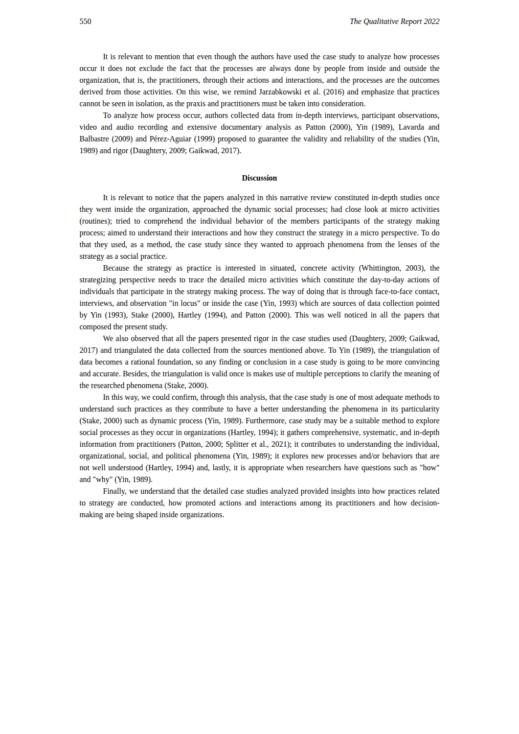550 The Qualitative Report 2022
It is relevant to mention that even though the authors have used the case study to analyze how processes occur it does not exclude the fact that the processes are always done by people from inside and outside the organization, that is, the practitioners, through their actions and interactions, and the processes are the outcomes derived from those activities. On this wise, we remind Jarzabkowski et al. (2016) and emphasize that practices cannot be seen in isolation, as the praxis and practitioners must be taken into consideration.
To analyze how process occur, authors collected data from in-depth interviews, participant observations, video and audio recording and extensive documentary analysis as Patton (2000), Yin (1989), Lavarda and Balbastre (2009) and Pérez-Aguiar (1999) proposed to guarantee the validity and reliability of the studies (Yin, 1989) and rigor (Daughtery, 2009; Gaikwad, 2017).
Discussion
It is relevant to notice that the papers analyzed in this narrative review constituted in-depth studies once they went inside the organization, approached the dynamic social processes; had close look at micro activities (routines); tried to comprehend the individual behavior of the members participants of the strategy making process; aimed to understand their interactions and how they construct the strategy in a micro perspective. To do that they used, as a method, the case study since they wanted to approach phenomena from the lenses of the strategy as a social practice.
Because the strategy as practice is interested in situated, concrete activity (Whittington, 2003), the strategizing perspective needs to trace the detailed micro activities which constitute the day-to-day actions of individuals that participate in the strategy making process. The way of doing that is through face-to-face contact, interviews, and observation "in locus" or inside the case (Yin, 1993) which are sources of data collection pointed by Yin (1993), Stake (2000), Hartley (1994), and Patton (2000). This was well noticed in all the papers that composed the present study.
We also observed that all the papers presented rigor in the case studies used (Daughtery, 2009; Gaikwad, 2017) and triangulated the data collected from the sources mentioned above. To Yin (1989), the triangulation of data becomes a rational foundation, so any finding or conclusion in a case study is going to be more convincing and accurate. Besides, the triangulation is valid once is makes use of multiple perceptions to clarify the meaning of the researched phenomena (Stake, 2000).
In this way, we could confirm, through this analysis, that the case study is one of most adequate methods to understand such practices as they contribute to have a better understanding the phenomena in its particularity (Stake, 2000) such as dynamic process (Yin, 1989). Furthermore, case study may be a suitable method to explore social processes as they occur in organizations (Hartley, 1994); it gathers comprehensive, systematic, and in-depth information from practitioners (Patton, 2000; Splitter et al., 2021); it contributes to understanding the individual, organizational, social, and political phenomena (Yin, 1989); it explores new processes and/or behaviors that are not well understood (Hartley, 1994) and, lastly, it is appropriate when researchers have questions such as "how" and "why" (Yin, 1989).
Finally, we understand that the detailed case studies analyzed provided insights into how practices related to strategy are conducted, how promoted actions and interactions among its practitioners and how decision-making are being shaped inside organizations.